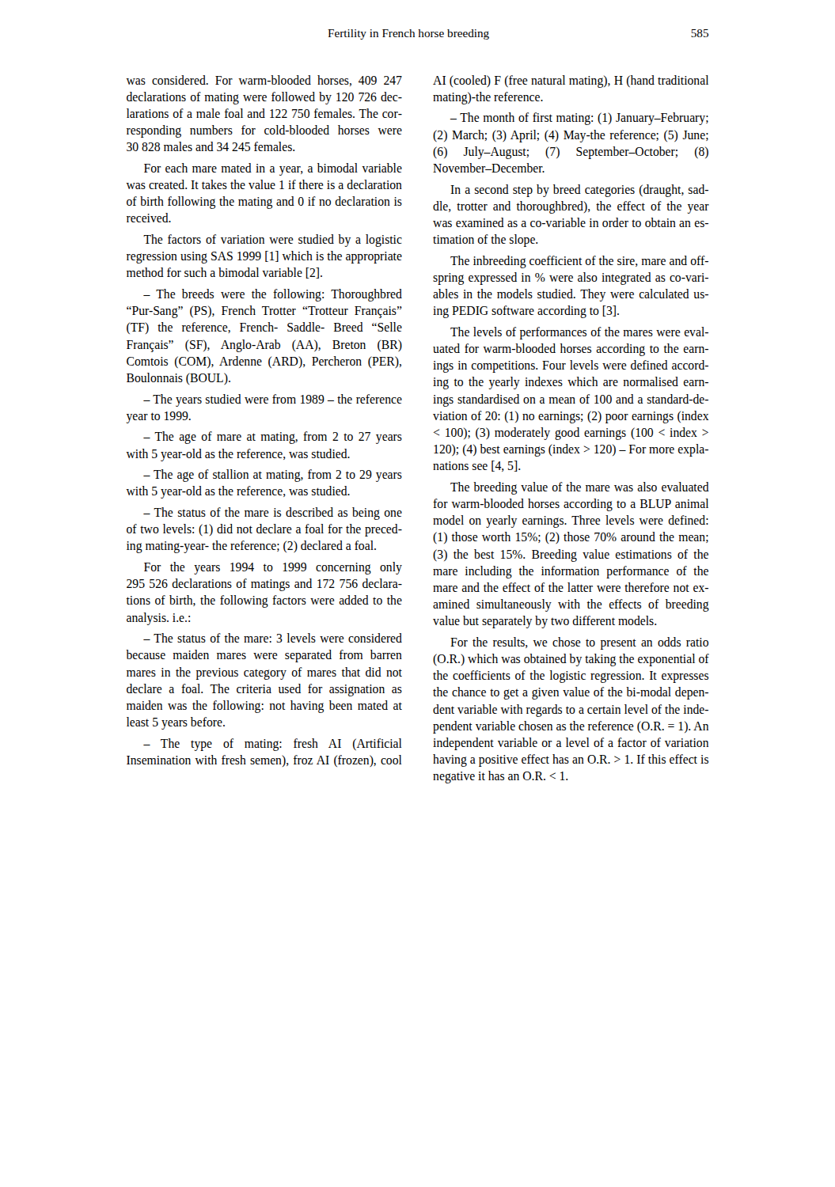Fertility in French horse breeding 585
was considered. For warm-blooded horses, 409 247 declarations of mating were followed by 120 726 declarations of a male foal and 122 750 females. The corresponding numbers for cold-blooded horses were 30 828 males and 34 245 females.
For each mare mated in a year, a bimodal variable was created. It takes the value 1 if there is a declaration of birth following the mating and 0 if no declaration is received.
The factors of variation were studied by a logistic regression using SAS 1999 [1] which is the appropriate method for such a bimodal variable [2].
– The breeds were the following: Thoroughbred “Pur-Sang” (PS), French Trotter “Trotteur Français” (TF) the reference, French- Saddle- Breed “Selle Français” (SF), Anglo-Arab (AA), Breton (BR) Comtois (COM), Ardenne (ARD), Percheron (PER), Boulonnais (BOUL).
– The years studied were from 1989 – the reference year to 1999.
– The age of mare at mating, from 2 to 27 years with 5 year-old as the reference, was studied.
– The age of stallion at mating, from 2 to 29 years with 5 year-old as the reference, was studied.
– The status of the mare is described as being one of two levels: (1) did not declare a foal for the preceding mating-year- the reference; (2) declared a foal.
For the years 1994 to 1999 concerning only 295 526 declarations of matings and 172 756 declarations of birth, the following factors were added to the analysis. i.e.:
– The status of the mare: 3 levels were considered because maiden mares were separated from barren mares in the previous category of mares that did not declare a foal. The criteria used for assignation as maiden was the following: not having been mated at least 5 years before.
– The type of mating: fresh AI (Artificial Insemination with fresh semen), froz AI (frozen), cool AI (cooled) F (free natural mating), H (hand traditional mating)-the reference.
– The month of first mating: (1) January–February; (2) March; (3) April; (4) May-the reference; (5) June; (6) July–August; (7) September–October; (8) November–December.
In a second step by breed categories (draught, saddle, trotter and thoroughbred), the effect of the year was examined as a co-variable in order to obtain an estimation of the slope.
The inbreeding coefficient of the sire, mare and offspring expressed in % were also integrated as co-variables in the models studied. They were calculated using PEDIG software according to [3].
The levels of performances of the mares were evaluated for warm-blooded horses according to the earnings in competitions. Four levels were defined according to the yearly indexes which are normalised earnings standardised on a mean of 100 and a standard-deviation of 20: (1) no earnings; (2) poor earnings (index < 100); (3) moderately good earnings (100 < index > 120); (4) best earnings (index > 120) – For more explanations see [4, 5].
The breeding value of the mare was also evaluated for warm-blooded horses according to a BLUP animal model on yearly earnings. Three levels were defined: (1) those worth 15%; (2) those 70% around the mean; (3) the best 15%. Breeding value estimations of the mare including the information performance of the mare and the effect of the latter were therefore not examined simultaneously with the effects of breeding value but separately by two different models.
For the results, we chose to present an odds ratio (O.R.) which was obtained by taking the exponential of the coefficients of the logistic regression. It expresses the chance to get a given value of the bi-modal dependent variable with regards to a certain level of the independent variable chosen as the reference (O.R. = 1). An independent variable or a level of a factor of variation having a positive effect has an O.R. > 1. If this effect is negative it has an O.R. < 1.